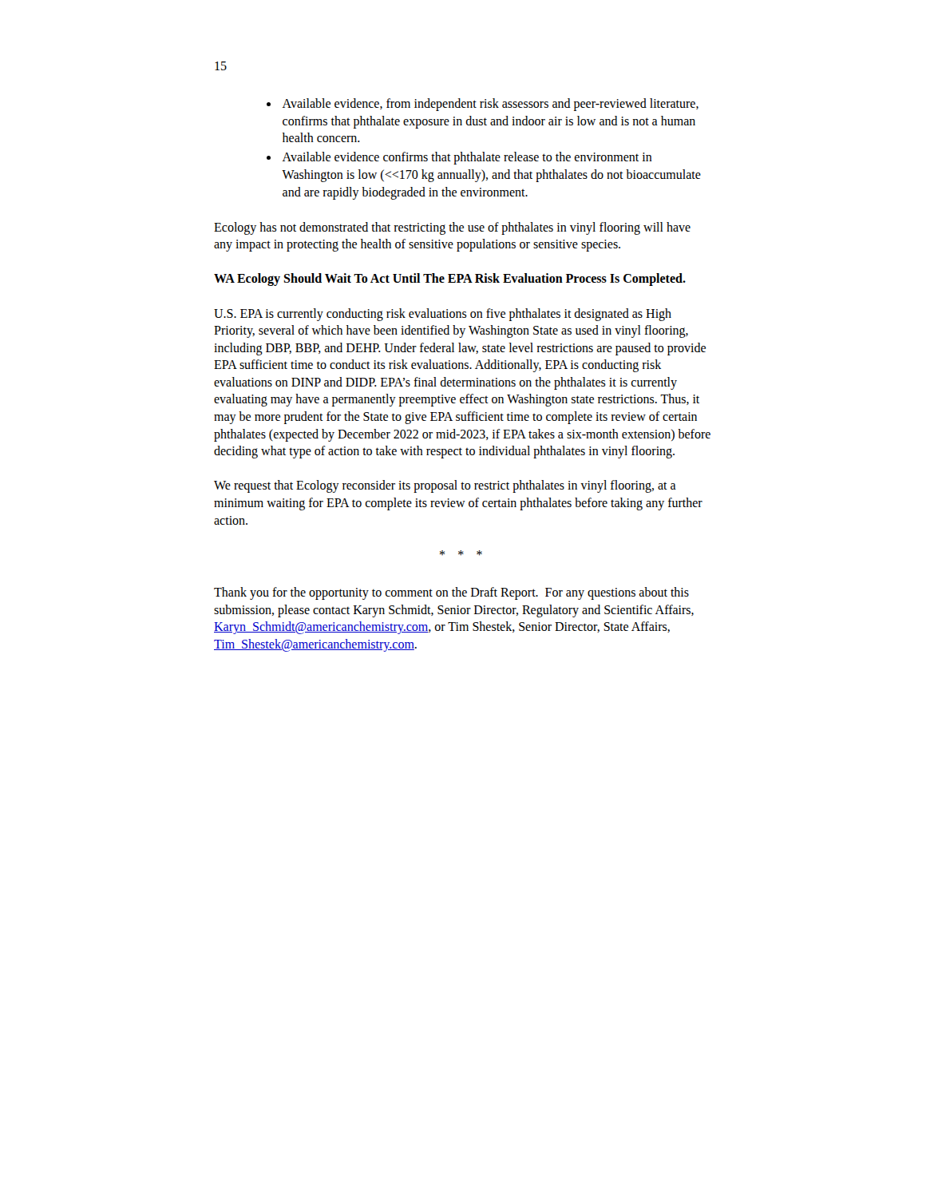15
Available evidence, from independent risk assessors and peer-reviewed literature, confirms that phthalate exposure in dust and indoor air is low and is not a human health concern.
Available evidence confirms that phthalate release to the environment in Washington is low (<<170 kg annually), and that phthalates do not bioaccumulate and are rapidly biodegraded in the environment.
Ecology has not demonstrated that restricting the use of phthalates in vinyl flooring will have any impact in protecting the health of sensitive populations or sensitive species.
WA Ecology Should Wait To Act Until The EPA Risk Evaluation Process Is Completed.
U.S. EPA is currently conducting risk evaluations on five phthalates it designated as High Priority, several of which have been identified by Washington State as used in vinyl flooring, including DBP, BBP, and DEHP. Under federal law, state level restrictions are paused to provide EPA sufficient time to conduct its risk evaluations. Additionally, EPA is conducting risk evaluations on DINP and DIDP. EPA’s final determinations on the phthalates it is currently evaluating may have a permanently preemptive effect on Washington state restrictions. Thus, it may be more prudent for the State to give EPA sufficient time to complete its review of certain phthalates (expected by December 2022 or mid-2023, if EPA takes a six-month extension) before deciding what type of action to take with respect to individual phthalates in vinyl flooring.
We request that Ecology reconsider its proposal to restrict phthalates in vinyl flooring, at a minimum waiting for EPA to complete its review of certain phthalates before taking any further action.
* * *
Thank you for the opportunity to comment on the Draft Report. For any questions about this submission, please contact Karyn Schmidt, Senior Director, Regulatory and Scientific Affairs, Karyn_Schmidt@americanchemistry.com, or Tim Shestek, Senior Director, State Affairs, Tim_Shestek@americanchemistry.com.